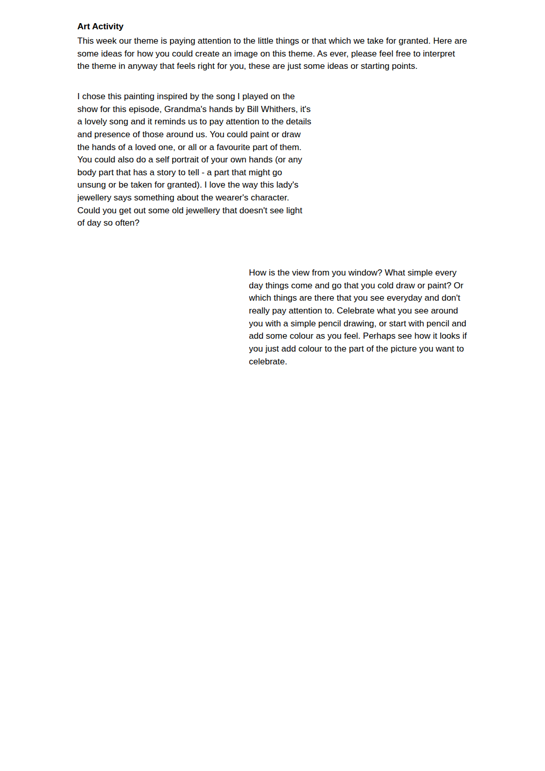Art Activity
This week our theme is paying attention to the little things or that which we take for granted. Here are some ideas for how you could create an image on this theme. As ever, please feel free to interpret the theme in anyway that feels right for you, these are just some ideas or starting points.
I chose this painting inspired by the song I played on the show for this episode, Grandma's hands by Bill Whithers, it's a lovely song and it reminds us to pay attention to the details and presence of those around us. You could paint or draw the hands of a loved one, or all or a favourite part of them. You could also do a self portrait of your own hands (or any body part that has a story to tell - a part that might go unsung or be taken for granted). I love the way this lady's jewellery says something about the wearer's character. Could you get out some old jewellery that doesn't see light of day so often?
How is the view from you window? What simple every day things come and go that you cold draw or paint? Or which things are there that you see everyday and don't really pay attention to. Celebrate what you see around you with a simple pencil drawing, or start with pencil and add some colour as you feel. Perhaps see how it looks if you just add colour to the part of the picture you want to celebrate.